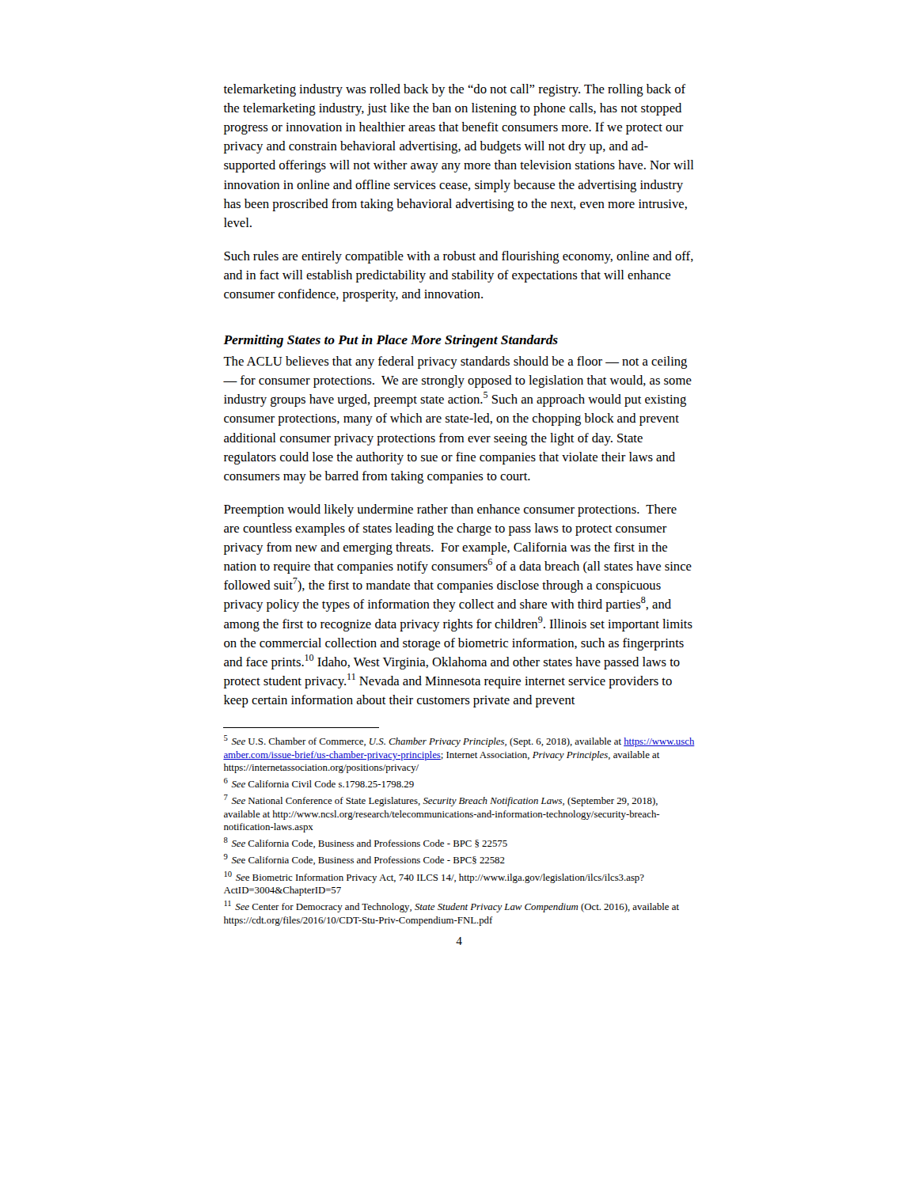telemarketing industry was rolled back by the “do not call” registry. The rolling back of the telemarketing industry, just like the ban on listening to phone calls, has not stopped progress or innovation in healthier areas that benefit consumers more. If we protect our privacy and constrain behavioral advertising, ad budgets will not dry up, and ad-supported offerings will not wither away any more than television stations have. Nor will innovation in online and offline services cease, simply because the advertising industry has been proscribed from taking behavioral advertising to the next, even more intrusive, level.
Such rules are entirely compatible with a robust and flourishing economy, online and off, and in fact will establish predictability and stability of expectations that will enhance consumer confidence, prosperity, and innovation.
Permitting States to Put in Place More Stringent Standards
The ACLU believes that any federal privacy standards should be a floor — not a ceiling — for consumer protections. We are strongly opposed to legislation that would, as some industry groups have urged, preempt state action.5 Such an approach would put existing consumer protections, many of which are state-led, on the chopping block and prevent additional consumer privacy protections from ever seeing the light of day. State regulators could lose the authority to sue or fine companies that violate their laws and consumers may be barred from taking companies to court.
Preemption would likely undermine rather than enhance consumer protections. There are countless examples of states leading the charge to pass laws to protect consumer privacy from new and emerging threats. For example, California was the first in the nation to require that companies notify consumers6 of a data breach (all states have since followed suit7), the first to mandate that companies disclose through a conspicuous privacy policy the types of information they collect and share with third parties8, and among the first to recognize data privacy rights for children9. Illinois set important limits on the commercial collection and storage of biometric information, such as fingerprints and face prints.10 Idaho, West Virginia, Oklahoma and other states have passed laws to protect student privacy.11 Nevada and Minnesota require internet service providers to keep certain information about their customers private and prevent
5 See U.S. Chamber of Commerce, U.S. Chamber Privacy Principles, (Sept. 6, 2018), available at https://www.uschamber.com/issue-brief/us-chamber-privacy-principles; Internet Association, Privacy Principles, available at https://internetassociation.org/positions/privacy/
6 See California Civil Code s.1798.25-1798.29
7 See National Conference of State Legislatures, Security Breach Notification Laws, (September 29, 2018), available at http://www.ncsl.org/research/telecommunications-and-information-technology/security-breach-notification-laws.aspx
8 See California Code, Business and Professions Code - BPC § 22575
9 See California Code, Business and Professions Code - BPC§ 22582
10 See Biometric Information Privacy Act, 740 ILCS 14/, http://www.ilga.gov/legislation/ilcs/ilcs3.asp?ActID=3004&ChapterID=57
11 See Center for Democracy and Technology, State Student Privacy Law Compendium (Oct. 2016), available at https://cdt.org/files/2016/10/CDT-Stu-Priv-Compendium-FNL.pdf
4